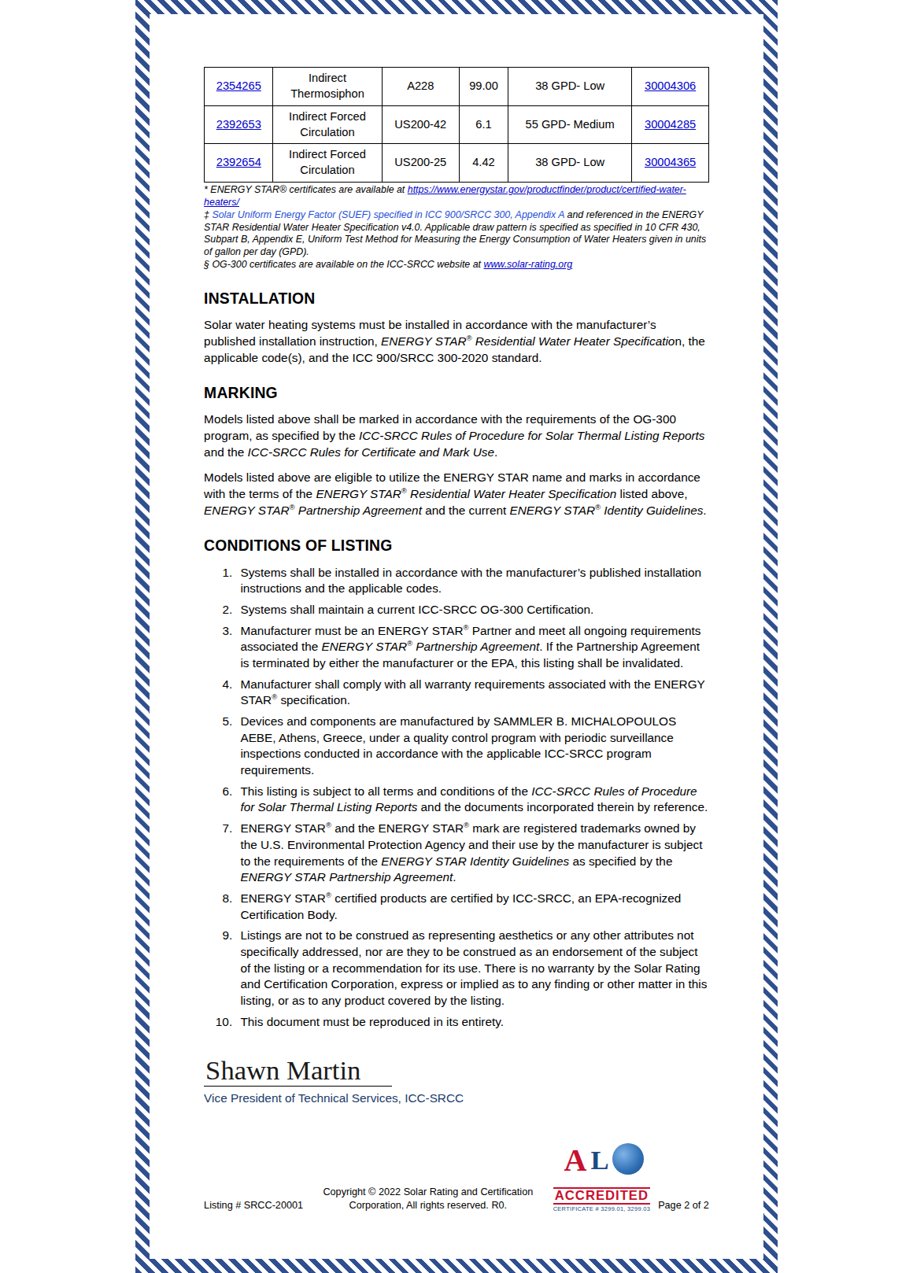| 2354265 | Indirect Thermosiphon | A228 | 99.00 | 38 GPD- Low | 30004306 |
| 2392653 | Indirect Forced Circulation | US200-42 | 6.1 | 55 GPD- Medium | 30004285 |
| 2392654 | Indirect Forced Circulation | US200-25 | 4.42 | 38 GPD- Low | 30004365 |
* ENERGY STAR® certificates are available at https://www.energystar.gov/productfinder/product/certified-water-heaters/
‡ Solar Uniform Energy Factor (SUEF) specified in ICC 900/SRCC 300, Appendix A and referenced in the ENERGY STAR Residential Water Heater Specification v4.0. Applicable draw pattern is specified as specified in 10 CFR 430, Subpart B, Appendix E, Uniform Test Method for Measuring the Energy Consumption of Water Heaters given in units of gallon per day (GPD).
§ OG-300 certificates are available on the ICC-SRCC website at www.solar-rating.org
INSTALLATION
Solar water heating systems must be installed in accordance with the manufacturer’s published installation instruction, ENERGY STAR® Residential Water Heater Specification, the applicable code(s), and the ICC 900/SRCC 300-2020 standard.
MARKING
Models listed above shall be marked in accordance with the requirements of the OG-300 program, as specified by the ICC-SRCC Rules of Procedure for Solar Thermal Listing Reports and the ICC-SRCC Rules for Certificate and Mark Use.
Models listed above are eligible to utilize the ENERGY STAR name and marks in accordance with the terms of the ENERGY STAR® Residential Water Heater Specification listed above, ENERGY STAR® Partnership Agreement and the current ENERGY STAR® Identity Guidelines.
CONDITIONS OF LISTING
Systems shall be installed in accordance with the manufacturer’s published installation instructions and the applicable codes.
Systems shall maintain a current ICC-SRCC OG-300 Certification.
Manufacturer must be an ENERGY STAR® Partner and meet all ongoing requirements associated the ENERGY STAR® Partnership Agreement. If the Partnership Agreement is terminated by either the manufacturer or the EPA, this listing shall be invalidated.
Manufacturer shall comply with all warranty requirements associated with the ENERGY STAR® specification.
Devices and components are manufactured by SAMMLER B. MICHALOPOULOS AEBE, Athens, Greece, under a quality control program with periodic surveillance inspections conducted in accordance with the applicable ICC-SRCC program requirements.
This listing is subject to all terms and conditions of the ICC-SRCC Rules of Procedure for Solar Thermal Listing Reports and the documents incorporated therein by reference.
ENERGY STAR® and the ENERGY STAR® mark are registered trademarks owned by the U.S. Environmental Protection Agency and their use by the manufacturer is subject to the requirements of the ENERGY STAR Identity Guidelines as specified by the ENERGY STAR Partnership Agreement.
ENERGY STAR® certified products are certified by ICC-SRCC, an EPA-recognized Certification Body.
Listings are not to be construed as representing aesthetics or any other attributes not specifically addressed, nor are they to be construed as an endorsement of the subject of the listing or a recommendation for its use. There is no warranty by the Solar Rating and Certification Corporation, express or implied as to any finding or other matter in this listing, or as to any product covered by the listing.
This document must be reproduced in its entirety.
Shawn Martin
Vice President of Technical Services, ICC-SRCC
Listing # SRCC-20001
Copyright © 2022 Solar Rating and Certification Corporation, All rights reserved. R0.
A
L
ACCREDITED
CERTIFICATE # 3299.01, 3299.03
Page 2 of 2